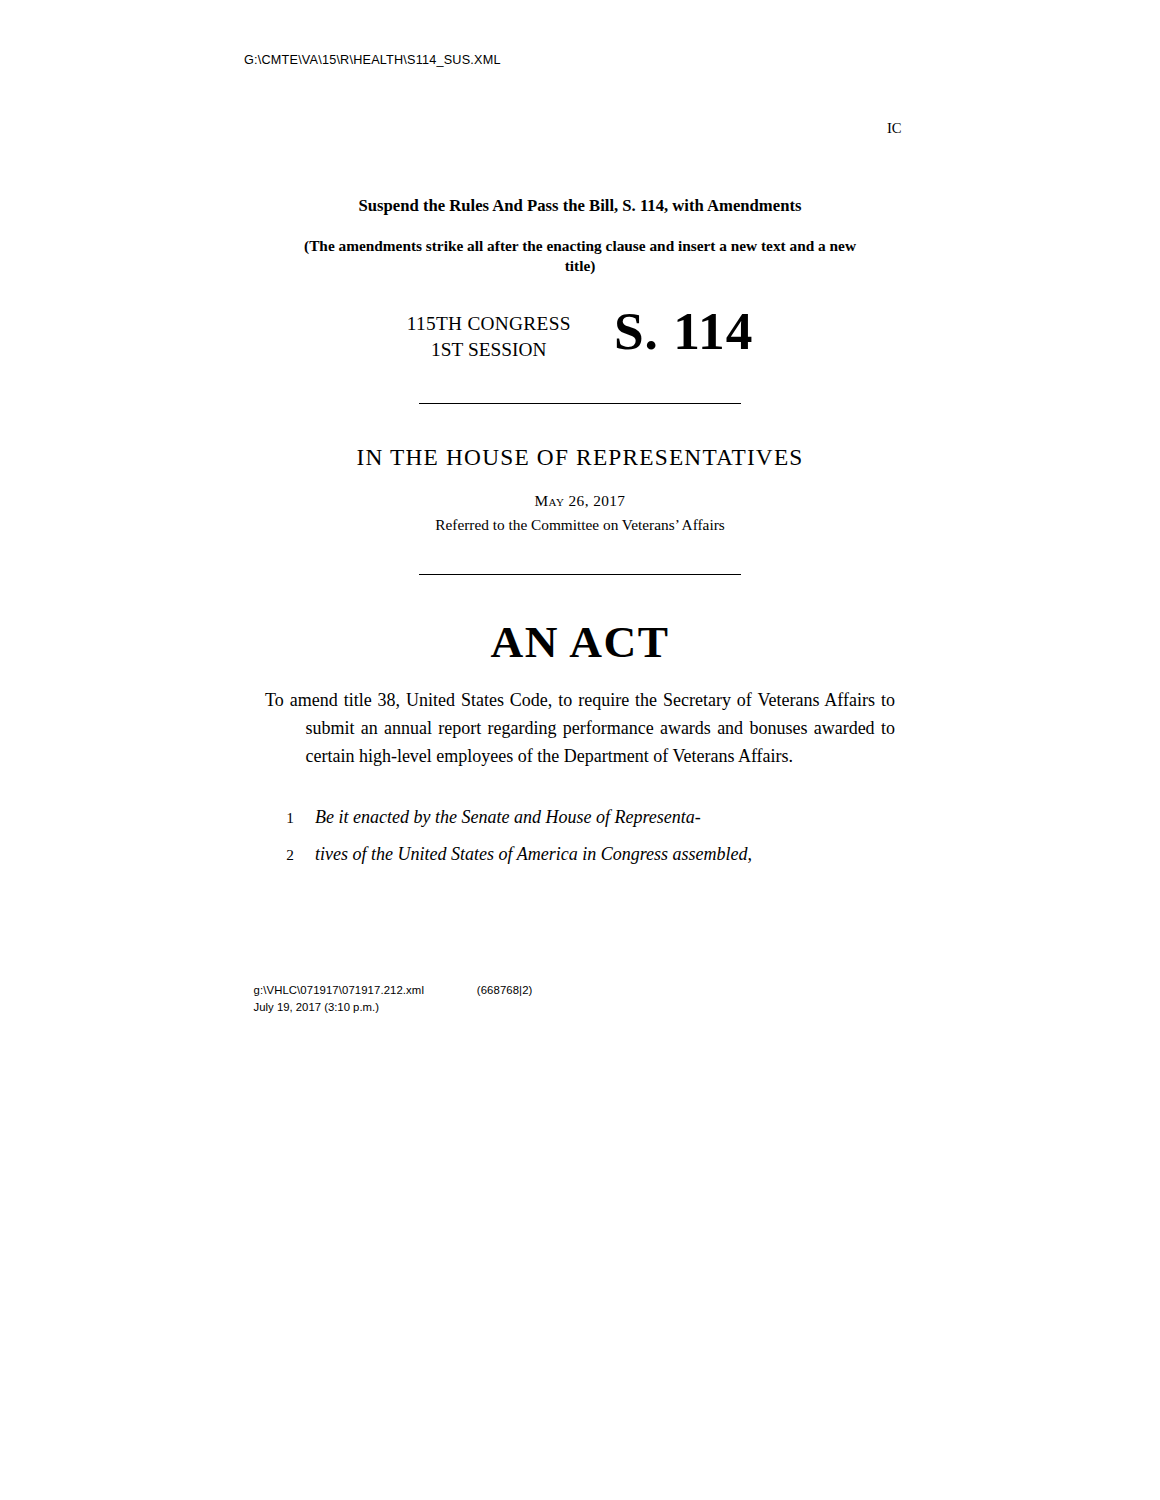G:\CMTE\VA\15\R\HEALTH\S114_SUS.XML
IC
Suspend the Rules And Pass the Bill, S. 114, with Amendments
(The amendments strike all after the enacting clause and insert a new text and a new title)
115TH CONGRESS
1ST SESSION
S. 114
IN THE HOUSE OF REPRESENTATIVES
May 26, 2017
Referred to the Committee on Veterans’ Affairs
AN ACT
To amend title 38, United States Code, to require the Secretary of Veterans Affairs to submit an annual report regarding performance awards and bonuses awarded to certain high-level employees of the Department of Veterans Affairs.
1 Be it enacted by the Senate and House of Representa-
2 tives of the United States of America in Congress assembled,
g:\VHLC\071917\071917.212.xml (668768|2)
July 19, 2017 (3:10 p.m.)